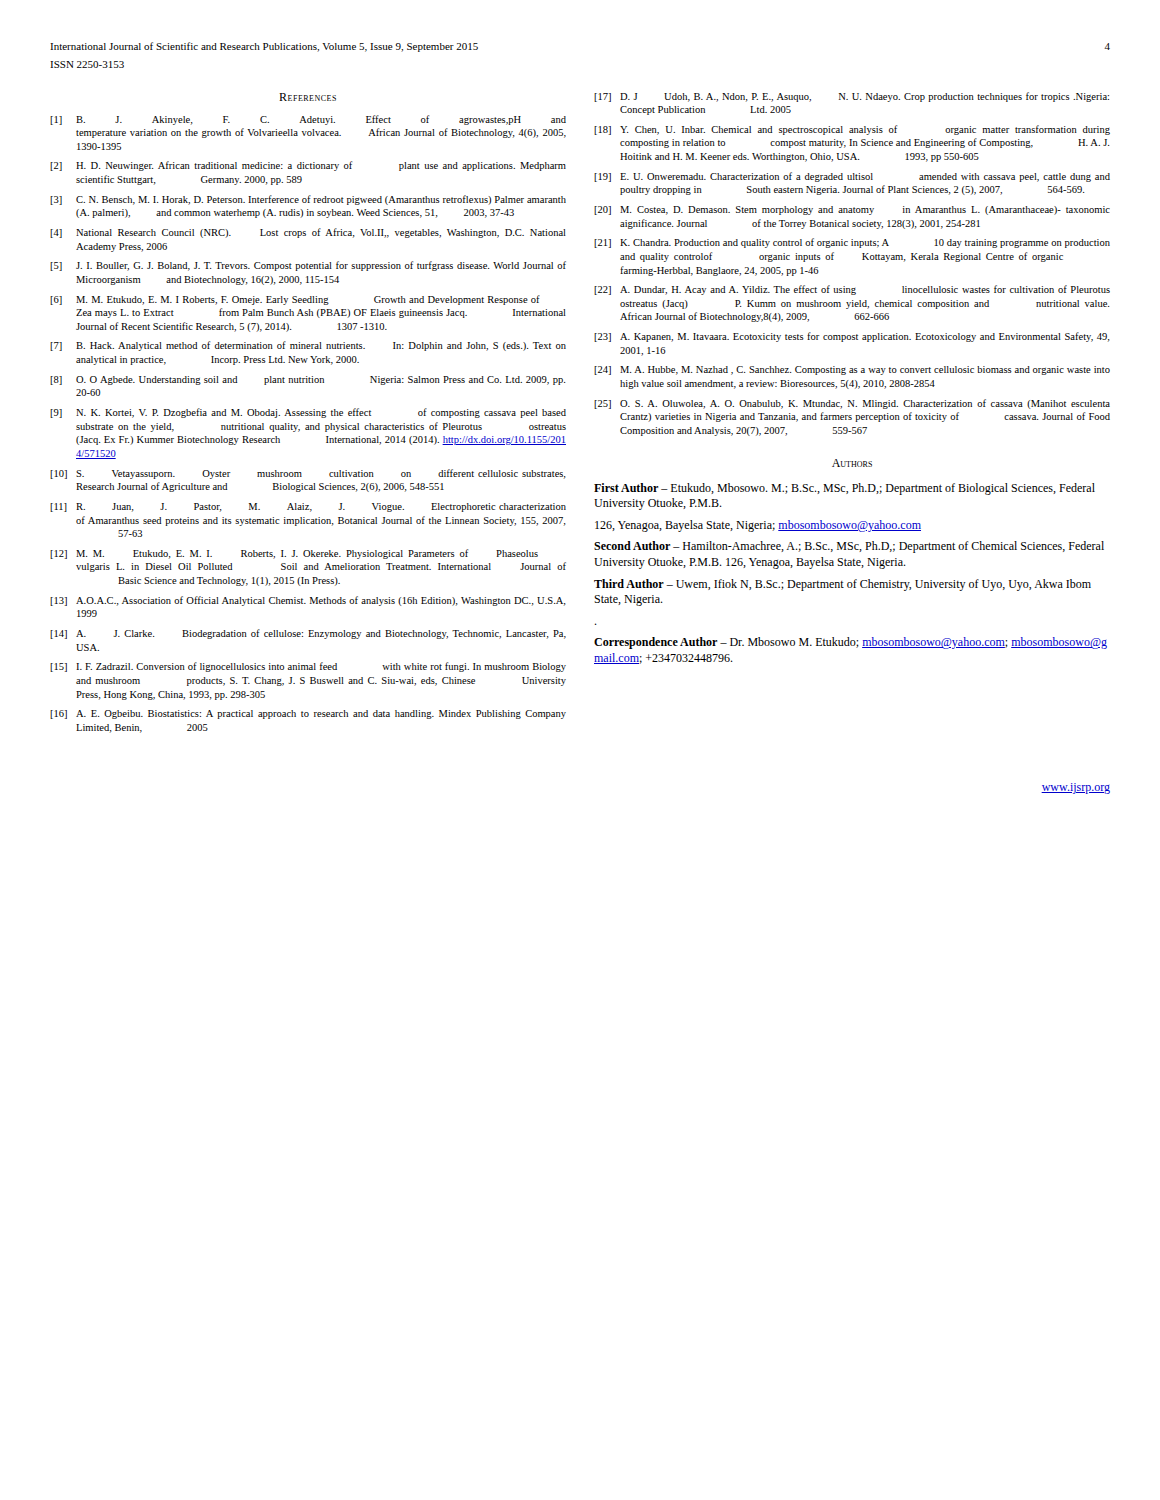International Journal of Scientific and Research Publications, Volume 5, Issue 9, September 2015 4
ISSN 2250-3153
References
[1] B. J. Akinyele, F. C. Adetuyi. Effect of agrowastes,pH and temperature variation on the growth of Volvarieella volvacea. African Journal of Biotechnology, 4(6), 2005, 1390-1395
[2] H. D. Neuwinger. African traditional medicine: a dictionary of plant use and applications. Medpharm scientific Stuttgart, Germany. 2000, pp. 589
[3] C. N. Bensch, M. I. Horak, D. Peterson. Interference of redroot pigweed (Amaranthus retroflexus) Palmer amaranth (A. palmeri), and common waterhemp (A. rudis) in soybean. Weed Sciences, 51, 2003, 37-43
[4] National Research Council (NRC). Lost crops of Africa, Vol.II,, vegetables, Washington, D.C. National Academy Press, 2006
[5] J. I. Bouller, G. J. Boland, J. T. Trevors. Compost potential for suppression of turfgrass disease. World Journal of Microorganism and Biotechnology, 16(2), 2000, 115-154
[6] M. M. Etukudo, E. M. I Roberts, F. Omeje. Early Seedling Growth and Development Response of Zea mays L. to Extract from Palm Bunch Ash (PBAE) OF Elaeis guineensis Jacq. International Journal of Recent Scientific Research, 5 (7), 2014). 1307 -1310.
[7] B. Hack. Analytical method of determination of mineral nutrients. In: Dolphin and John, S (eds.). Text on analytical in practice, Incorp. Press Ltd. New York, 2000.
[8] O. O Agbede. Understanding soil and plant nutrition Nigeria: Salmon Press and Co. Ltd. 2009, pp. 20-60
[9] N. K. Kortei, V. P. Dzogbefia and M. Obodaj. Assessing the effect of composting cassava peel based substrate on the yield, nutritional quality, and physical characteristics of Pleurotus ostreatus (Jacq. Ex Fr.) Kummer Biotechnology Research International, 2014 (2014). http://dx.doi.org/10.1155/2014/571520
[10] S. Vetayassuporn. Oyster mushroom cultivation on different cellulosic substrates, Research Journal of Agriculture and Biological Sciences, 2(6), 2006, 548-551
[11] R. Juan, J. Pastor, M. Alaiz, J. Viogue. Electrophoretic characterization of Amaranthus seed proteins and its systematic implication, Botanical Journal of the Linnean Society, 155, 2007, 57-63
[12] M. M. Etukudo, E. M. I. Roberts, I. J. Okereke. Physiological Parameters of Phaseolus vulgaris L. in Diesel Oil Polluted Soil and Amelioration Treatment. International Journal of Basic Science and Technology, 1(1), 2015 (In Press).
[13] A.O.A.C., Association of Official Analytical Chemist. Methods of analysis (16h Edition), Washington DC., U.S.A, 1999
[14] A. J. Clarke. Biodegradation of cellulose: Enzymology and Biotechnology, Technomic, Lancaster, Pa, USA.
[15] I. F. Zadrazil. Conversion of lignocellulosics into animal feed with white rot fungi. In mushroom Biology and mushroom products, S. T. Chang, J. S Buswell and C. Siu-wai, eds, Chinese University Press, Hong Kong, China, 1993, pp. 298-305
[16] A. E. Ogbeibu. Biostatistics: A practical approach to research and data handling. Mindex Publishing Company Limited, Benin, 2005
[17] D. J Udoh, B. A., Ndon, P. E., Asuquo, N. U. Ndaeyo. Crop production techniques for tropics .Nigeria: Concept Publication Ltd. 2005
[18] Y. Chen, U. Inbar. Chemical and spectroscopical analysis of organic matter transformation during composting in relation to compost maturity, In Science and Engineering of Composting, H. A. J. Hoitink and H. M. Keener eds. Worthington, Ohio, USA. 1993, pp 550-605
[19] E. U. Onweremadu. Characterization of a degraded ultisol amended with cassava peel, cattle dung and poultry dropping in South eastern Nigeria. Journal of Plant Sciences, 2 (5), 2007, 564-569.
[20] M. Costea, D. Demason. Stem morphology and anatomy in Amaranthus L. (Amaranthaceae)- taxonomic aignificance. Journal of the Torrey Botanical society, 128(3), 2001, 254-281
[21] K. Chandra. Production and quality control of organic inputs; A 10 day training programme on production and quality controlof organic inputs of Kottayam, Kerala Regional Centre of organic farming-Herbbal, Banglaore, 24, 2005, pp 1-46
[22] A. Dundar, H. Acay and A. Yildiz. The effect of using linocellulosic wastes for cultivation of Pleurotus ostreatus (Jacq) P. Kumm on mushroom yield, chemical composition and nutritional value. African Journal of Biotechnology,8(4), 2009, 662-666
[23] A. Kapanen, M. Itavaara. Ecotoxicity tests for compost application. Ecotoxicology and Environmental Safety, 49, 2001, 1-16
[24] M. A. Hubbe, M. Nazhad , C. Sanchhez. Composting as a way to convert cellulosic biomass and organic waste into high value soil amendment, a review: Bioresources, 5(4), 2010, 2808-2854
[25] O. S. A. Oluwolea, A. O. Onabulub, K. Mtundac, N. Mlingid. Characterization of cassava (Manihot esculenta Crantz) varieties in Nigeria and Tanzania, and farmers perception of toxicity of cassava. Journal of Food Composition and Analysis, 20(7), 2007, 559-567
Authors
First Author – Etukudo, Mbosowo. M.; B.Sc., MSc, Ph.D,; Department of Biological Sciences, Federal University Otuoke, P.M.B.
126, Yenagoa, Bayelsa State, Nigeria; mbosombosowo@yahoo.com
Second Author – Hamilton-Amachree, A.; B.Sc., MSc, Ph.D,; Department of Chemical Sciences, Federal University Otuoke, P.M.B. 126, Yenagoa, Bayelsa State, Nigeria.
Third Author – Uwem, Ifiok N, B.Sc.; Department of Chemistry, University of Uyo, Uyo, Akwa Ibom State, Nigeria.
.
Correspondence Author – Dr. Mbosowo M. Etukudo; mbosombosowo@yahoo.com; mbosombosowo@gmail.com; +2347032448796.
www.ijsrp.org